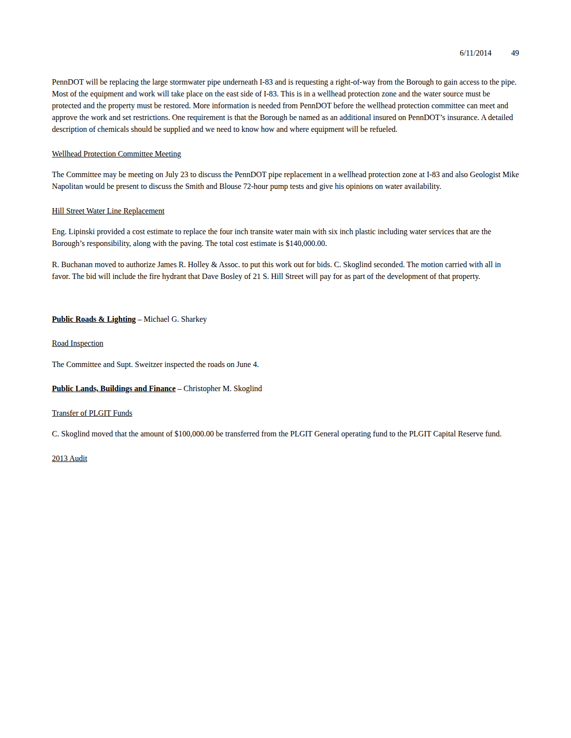6/11/201449
PennDOT will be replacing the large stormwater pipe underneath I-83 and is requesting a right-of-way from the Borough to gain access to the pipe. Most of the equipment and work will take place on the east side of I-83. This is in a wellhead protection zone and the water source must be protected and the property must be restored. More information is needed from PennDOT before the wellhead protection committee can meet and approve the work and set restrictions. One requirement is that the Borough be named as an additional insured on PennDOT’s insurance. A detailed description of chemicals should be supplied and we need to know how and where equipment will be refueled.
Wellhead Protection Committee Meeting
The Committee may be meeting on July 23 to discuss the PennDOT pipe replacement in a wellhead protection zone at I-83 and also Geologist Mike Napolitan would be present to discuss the Smith and Blouse 72-hour pump tests and give his opinions on water availability.
Hill Street Water Line Replacement
Eng. Lipinski provided a cost estimate to replace the four inch transite water main with six inch plastic including water services that are the Borough’s responsibility, along with the paving. The total cost estimate is $140,000.00.
R. Buchanan moved to authorize James R. Holley & Assoc. to put this work out for bids. C. Skoglind seconded. The motion carried with all in favor. The bid will include the fire hydrant that Dave Bosley of 21 S. Hill Street will pay for as part of the development of that property.
Public Roads & Lighting – Michael G. Sharkey
Road Inspection
The Committee and Supt. Sweitzer inspected the roads on June 4.
Public Lands, Buildings and Finance – Christopher M. Skoglind
Transfer of PLGIT Funds
C. Skoglind moved that the amount of $100,000.00 be transferred from the PLGIT General operating fund to the PLGIT Capital Reserve fund.
2013 Audit